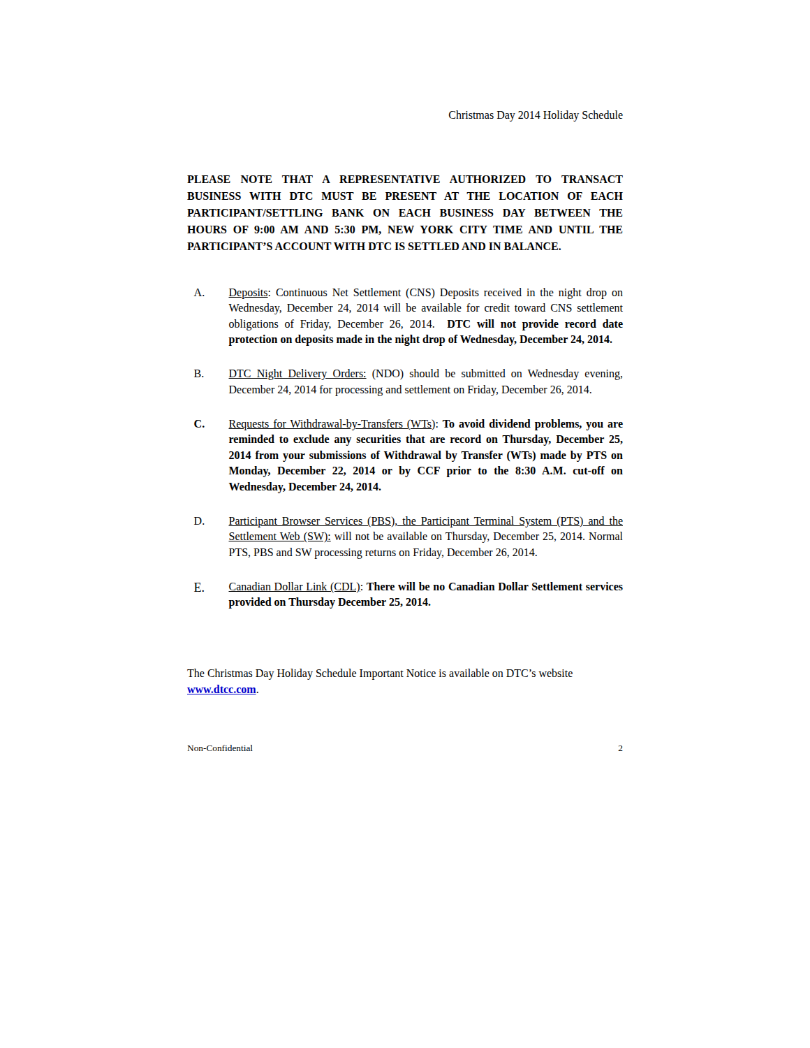Christmas Day 2014 Holiday Schedule
Please note that a representative authorized to transact business with DTC must be present at the location of each Participant/Settling Bank on each business day between the hours of 9:00 AM and 5:30 PM, New York City time and until the Participant’s account with DTC is settled and in balance.
A. Deposits: Continuous Net Settlement (CNS) Deposits received in the night drop on Wednesday, December 24, 2014 will be available for credit toward CNS settlement obligations of Friday, December 26, 2014. DTC will not provide record date protection on deposits made in the night drop of Wednesday, December 24, 2014.
B. DTC Night Delivery Orders: (NDO) should be submitted on Wednesday evening, December 24, 2014 for processing and settlement on Friday, December 26, 2014.
C. Requests for Withdrawal-by-Transfers (WTs): To avoid dividend problems, you are reminded to exclude any securities that are record on Thursday, December 25, 2014 from your submissions of Withdrawal by Transfer (WTs) made by PTS on Monday, December 22, 2014 or by CCF prior to the 8:30 A.M. cut-off on Wednesday, December 24, 2014.
D. Participant Browser Services (PBS), the Participant Terminal System (PTS) and the Settlement Web (SW): will not be available on Thursday, December 25, 2014. Normal PTS, PBS and SW processing returns on Friday, December 26, 2014.
E. Canadian Dollar Link (CDL): There will be no Canadian Dollar Settlement services provided on Thursday December 25, 2014.
The Christmas Day Holiday Schedule Important Notice is available on DTC’s website www.dtcc.com.
Non-Confidential 2